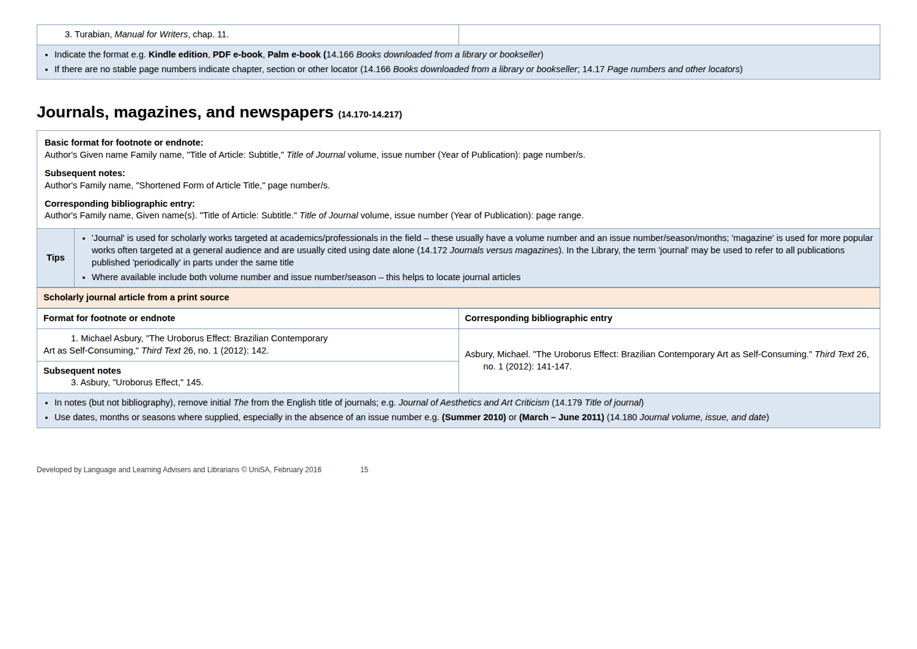| 3. Turabian, Manual for Writers , chap. 11. | |
| Indicate the format e.g. Kindle edition , PDF e-book , Palm e-book ( 14.166 Books downloaded from a library or bookseller ) If there are no stable page numbers indicate chapter, section or other locator (14.166 Books downloaded from a library or bookseller ; 14.17 Page numbers and other locators ) |
Journals, magazines, and newspapers (14.170-14.217)
Basic format for footnote or endnote:
Author's Given name Family name, "Title of Article: Subtitle," Title of Journal volume, issue number (Year of Publication): page number/s.
Subsequent notes:
Author's Family name, "Shortened Form of Article Title," page number/s.
Corresponding bibliographic entry:
Author's Family name, Given name(s). "Title of Article: Subtitle." Title of Journal volume, issue number (Year of Publication): page range.
| Tips | 'Journal' is used for scholarly works targeted at academics/professionals in the field – these usually have a volume number and an issue number/season/months; 'magazine' is used for more popular works often targeted at a general audience and are usually cited using date alone (14.172 Journals versus magazines ). In the Library, the term 'journal' may be used to refer to all publications published 'periodically' in parts under the same title Where available include both volume number and issue number/season – this helps to locate journal articles |
Scholarly journal article from a print source
| Format for footnote or endnote | Corresponding bibliographic entry |
| 1. Michael Asbury, "The Uroborus Effect: Brazilian Contemporary Art as Self-Consuming," Third Text 26, no. 1 (2012): 142. | Asbury, Michael. "The Uroborus Effect: Brazilian Contemporary Art as Self-Consuming." Third Text 26, no. 1 (2012): 141-147. |
| Subsequent notes 3. Asbury, "Uroborus Effect," 145. |
| In notes (but not bibliography), remove initial The from the English title of journals; e.g. Journal of Aesthetics and Art Criticism (14.179 Title of journal ) Use dates, months or seasons where supplied, especially in the absence of an issue number e.g. (Summer 2010) or (March – June 2011) (14.180 Journal volume, issue, and date ) |
Developed by Language and Learning Advisers and Librarians © UniSA, February 2016 15